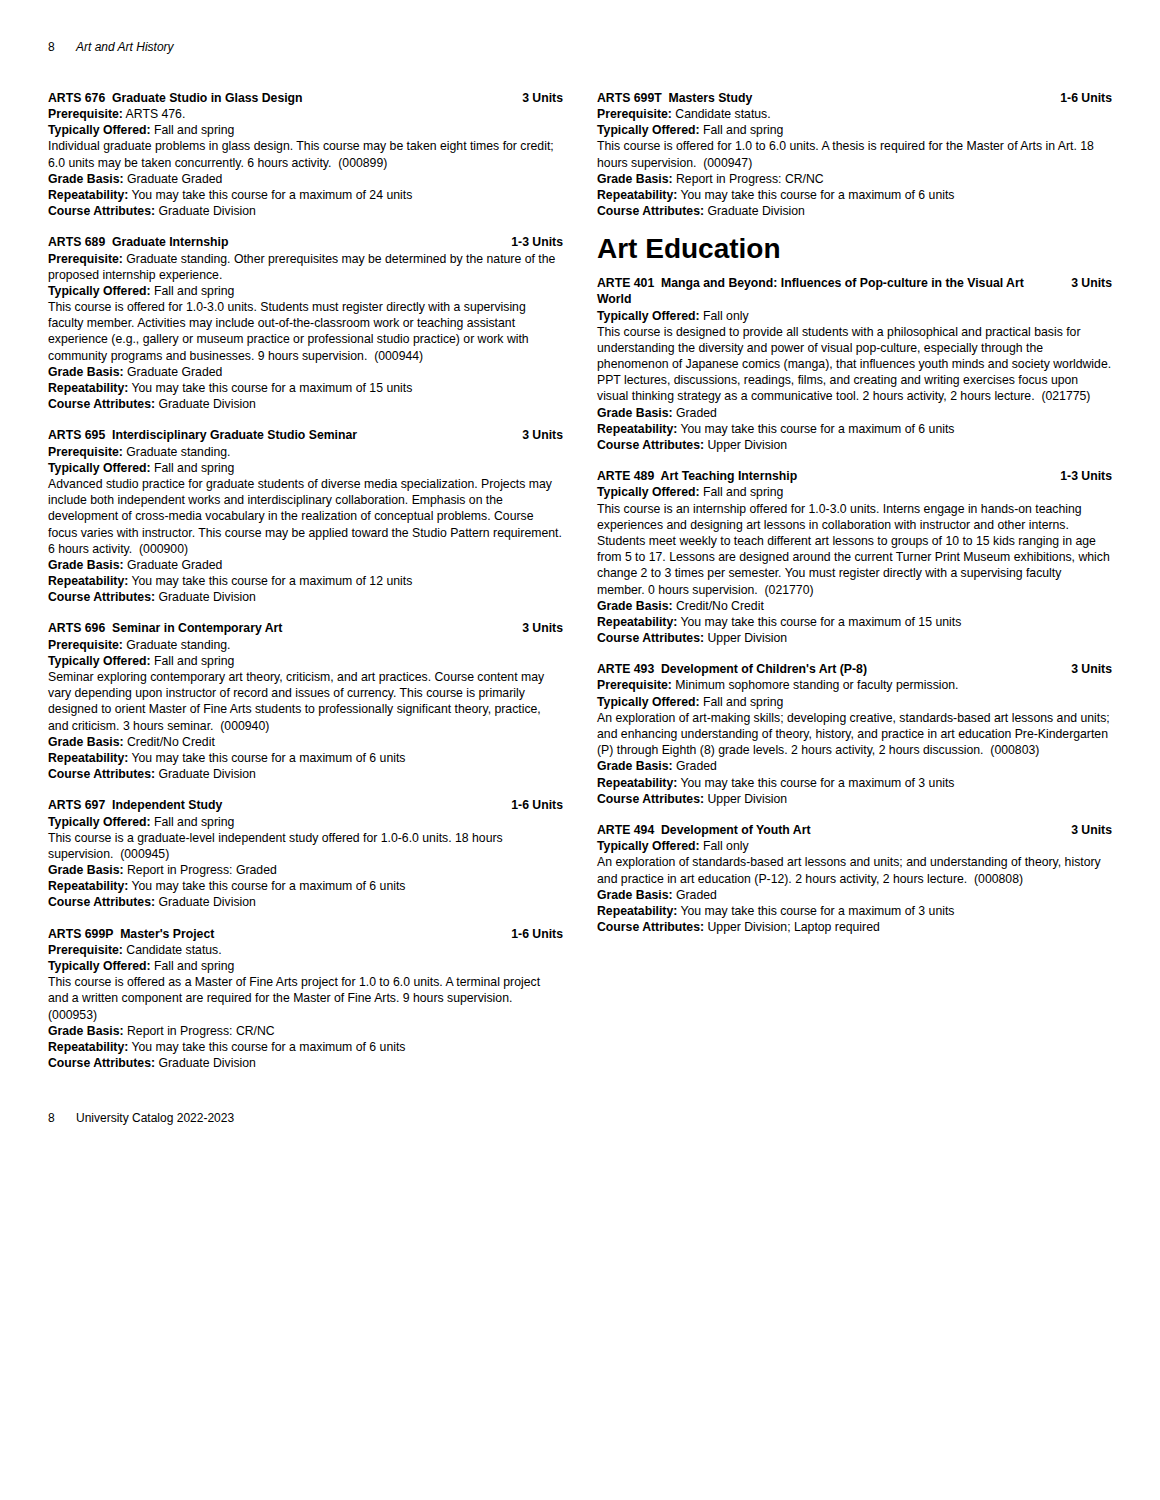8 Art and Art History
ARTS 676 Graduate Studio in Glass Design 3 Units
Prerequisite: ARTS 476.
Typically Offered: Fall and spring
Individual graduate problems in glass design. This course may be taken eight times for credit; 6.0 units may be taken concurrently. 6 hours activity. (000899)
Grade Basis: Graduate Graded
Repeatability: You may take this course for a maximum of 24 units
Course Attributes: Graduate Division
ARTS 689 Graduate Internship 1-3 Units
Prerequisite: Graduate standing. Other prerequisites may be determined by the nature of the proposed internship experience.
Typically Offered: Fall and spring
This course is offered for 1.0-3.0 units. Students must register directly with a supervising faculty member. Activities may include out-of-the-classroom work or teaching assistant experience (e.g., gallery or museum practice or professional studio practice) or work with community programs and businesses. 9 hours supervision. (000944)
Grade Basis: Graduate Graded
Repeatability: You may take this course for a maximum of 15 units
Course Attributes: Graduate Division
ARTS 695 Interdisciplinary Graduate Studio Seminar 3 Units
Prerequisite: Graduate standing.
Typically Offered: Fall and spring
Advanced studio practice for graduate students of diverse media specialization. Projects may include both independent works and interdisciplinary collaboration. Emphasis on the development of cross-media vocabulary in the realization of conceptual problems. Course focus varies with instructor. This course may be applied toward the Studio Pattern requirement. 6 hours activity. (000900)
Grade Basis: Graduate Graded
Repeatability: You may take this course for a maximum of 12 units
Course Attributes: Graduate Division
ARTS 696 Seminar in Contemporary Art 3 Units
Prerequisite: Graduate standing.
Typically Offered: Fall and spring
Seminar exploring contemporary art theory, criticism, and art practices. Course content may vary depending upon instructor of record and issues of currency. This course is primarily designed to orient Master of Fine Arts students to professionally significant theory, practice, and criticism. 3 hours seminar. (000940)
Grade Basis: Credit/No Credit
Repeatability: You may take this course for a maximum of 6 units
Course Attributes: Graduate Division
ARTS 697 Independent Study 1-6 Units
Typically Offered: Fall and spring
This course is a graduate-level independent study offered for 1.0-6.0 units. 18 hours supervision. (000945)
Grade Basis: Report in Progress: Graded
Repeatability: You may take this course for a maximum of 6 units
Course Attributes: Graduate Division
ARTS 699P Master's Project 1-6 Units
Prerequisite: Candidate status.
Typically Offered: Fall and spring
This course is offered as a Master of Fine Arts project for 1.0 to 6.0 units. A terminal project and a written component are required for the Master of Fine Arts. 9 hours supervision. (000953)
Grade Basis: Report in Progress: CR/NC
Repeatability: You may take this course for a maximum of 6 units
Course Attributes: Graduate Division
ARTS 699T Masters Study 1-6 Units
Prerequisite: Candidate status.
Typically Offered: Fall and spring
This course is offered for 1.0 to 6.0 units. A thesis is required for the Master of Arts in Art. 18 hours supervision. (000947)
Grade Basis: Report in Progress: CR/NC
Repeatability: You may take this course for a maximum of 6 units
Course Attributes: Graduate Division
Art Education
ARTE 401 Manga and Beyond: Influences of Pop-culture in the Visual Art World 3 Units
Typically Offered: Fall only
This course is designed to provide all students with a philosophical and practical basis for understanding the diversity and power of visual pop-culture, especially through the phenomenon of Japanese comics (manga), that influences youth minds and society worldwide. PPT lectures, discussions, readings, films, and creating and writing exercises focus upon visual thinking strategy as a communicative tool. 2 hours activity, 2 hours lecture. (021775)
Grade Basis: Graded
Repeatability: You may take this course for a maximum of 6 units
Course Attributes: Upper Division
ARTE 489 Art Teaching Internship 1-3 Units
Typically Offered: Fall and spring
This course is an internship offered for 1.0-3.0 units. Interns engage in hands-on teaching experiences and designing art lessons in collaboration with instructor and other interns. Students meet weekly to teach different art lessons to groups of 10 to 15 kids ranging in age from 5 to 17. Lessons are designed around the current Turner Print Museum exhibitions, which change 2 to 3 times per semester. You must register directly with a supervising faculty member. 0 hours supervision. (021770)
Grade Basis: Credit/No Credit
Repeatability: You may take this course for a maximum of 15 units
Course Attributes: Upper Division
ARTE 493 Development of Children's Art (P-8) 3 Units
Prerequisite: Minimum sophomore standing or faculty permission.
Typically Offered: Fall and spring
An exploration of art-making skills; developing creative, standards-based art lessons and units; and enhancing understanding of theory, history, and practice in art education Pre-Kindergarten (P) through Eighth (8) grade levels. 2 hours activity, 2 hours discussion. (000803)
Grade Basis: Graded
Repeatability: You may take this course for a maximum of 3 units
Course Attributes: Upper Division
ARTE 494 Development of Youth Art 3 Units
Typically Offered: Fall only
An exploration of standards-based art lessons and units; and understanding of theory, history and practice in art education (P-12). 2 hours activity, 2 hours lecture. (000808)
Grade Basis: Graded
Repeatability: You may take this course for a maximum of 3 units
Course Attributes: Upper Division; Laptop required
8 University Catalog 2022-2023